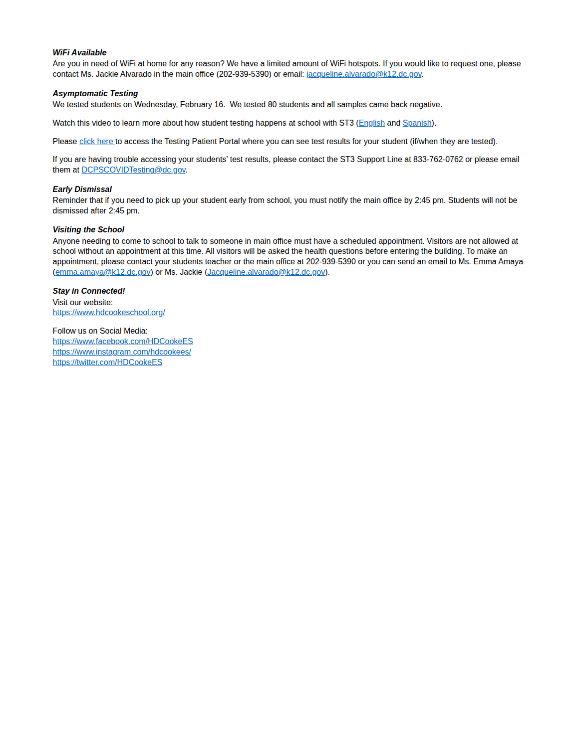WiFi Available
Are you in need of WiFi at home for any reason? We have a limited amount of WiFi hotspots. If you would like to request one, please contact Ms. Jackie Alvarado in the main office (202-939-5390) or email: jacqueline.alvarado@k12.dc.gov.
Asymptomatic Testing
We tested students on Wednesday, February 16. We tested 80 students and all samples came back negative.
Watch this video to learn more about how student testing happens at school with ST3 (English and Spanish).
Please click here to access the Testing Patient Portal where you can see test results for your student (if/when they are tested).
If you are having trouble accessing your students’ test results, please contact the ST3 Support Line at 833-762-0762 or please email them at DCPSCOVIDTesting@dc.gov.
Early Dismissal
Reminder that if you need to pick up your student early from school, you must notify the main office by 2:45 pm. Students will not be dismissed after 2:45 pm.
Visiting the School
Anyone needing to come to school to talk to someone in main office must have a scheduled appointment. Visitors are not allowed at school without an appointment at this time. All visitors will be asked the health questions before entering the building. To make an appointment, please contact your students teacher or the main office at 202-939-5390 or you can send an email to Ms. Emma Amaya (emma.amaya@k12.dc.gov) or Ms. Jackie (Jacqueline.alvarado@k12.dc.gov).
Stay in Connected!
Visit our website:
https://www.hdcookeschool.org/
Follow us on Social Media:
https://www.facebook.com/HDCookeES
https://www.instagram.com/hdcookees/
https://twitter.com/HDCookeES